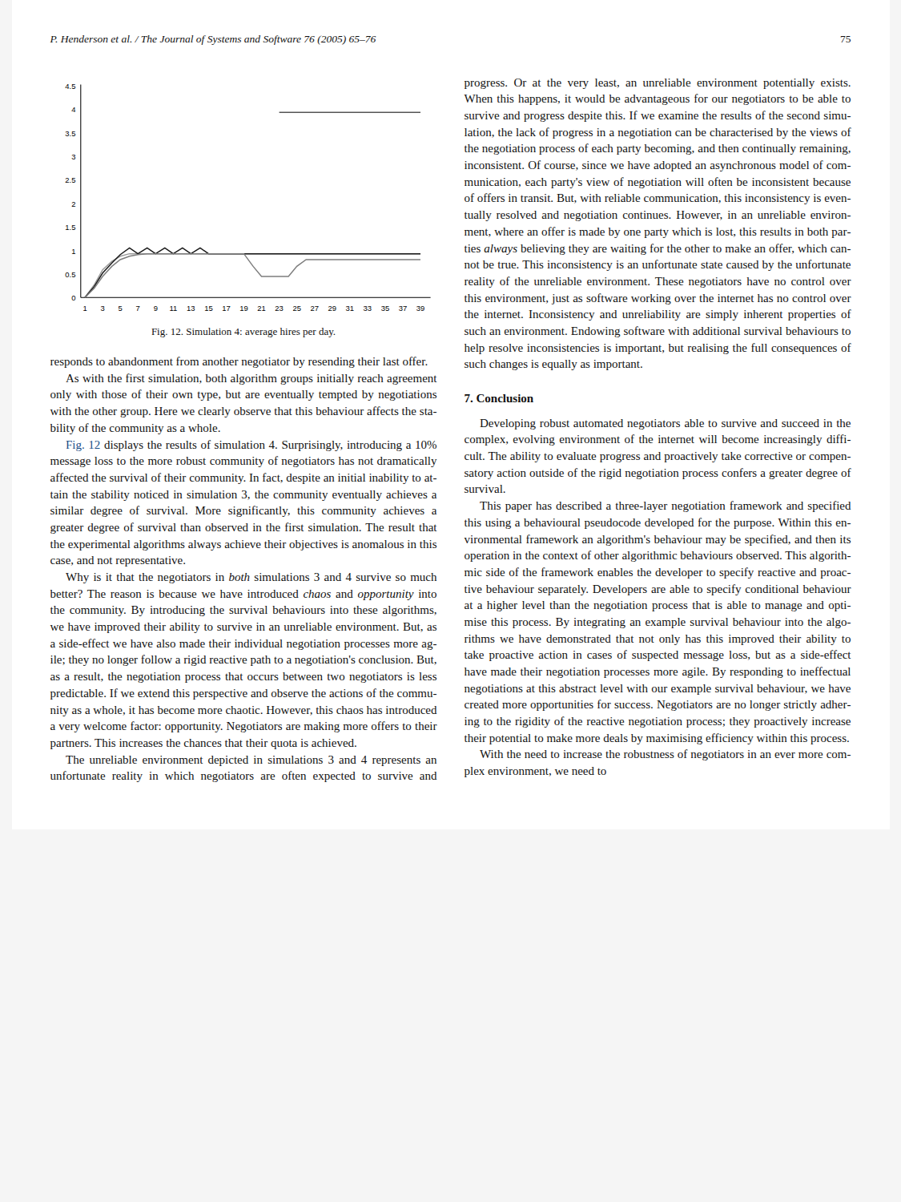P. Henderson et al. / The Journal of Systems and Software 76 (2005) 65–76 75
4.5 4 3.5 3 2.5 2 1.5 1 0.5 0 1 3 5 7 9 11 13 15 17 19 21 23 25 27 29 31 33 35 37 39
Fig. 12. Simulation 4: average hires per day.
responds to abandonment from another negotiator by resending their last offer.
As with the first simulation, both algorithm groups initially reach agreement only with those of their own type, but are eventually tempted by negotiations with the other group. Here we clearly observe that this behaviour affects the stability of the community as a whole.
Fig. 12 displays the results of simulation 4. Surprisingly, introducing a 10% message loss to the more robust community of negotiators has not dramatically affected the survival of their community. In fact, despite an initial inability to attain the stability noticed in simulation 3, the community eventually achieves a similar degree of survival. More significantly, this community achieves a greater degree of survival than observed in the first simulation. The result that the experimental algorithms always achieve their objectives is anomalous in this case, and not representative.
Why is it that the negotiators in both simulations 3 and 4 survive so much better? The reason is because we have introduced chaos and opportunity into the community. By introducing the survival behaviours into these algorithms, we have improved their ability to survive in an unreliable environment. But, as a side-effect we have also made their individual negotiation processes more agile; they no longer follow a rigid reactive path to a negotiation's conclusion. But, as a result, the negotiation process that occurs between two negotiators is less predictable. If we extend this perspective and observe the actions of the community as a whole, it has become more chaotic. However, this chaos has introduced a very welcome factor: opportunity. Negotiators are making more offers to their partners. This increases the chances that their quota is achieved.
The unreliable environment depicted in simulations 3 and 4 represents an unfortunate reality in which negotiators are often expected to survive and progress. Or at the very least, an unreliable environment potentially exists. When this happens, it would be advantageous for our negotiators to be able to survive and progress despite this. If we examine the results of the second simulation, the lack of progress in a negotiation can be characterised by the views of the negotiation process of each party becoming, and then continually remaining, inconsistent. Of course, since we have adopted an asynchronous model of communication, each party's view of negotiation will often be inconsistent because of offers in transit. But, with reliable communication, this inconsistency is eventually resolved and negotiation continues. However, in an unreliable environment, where an offer is made by one party which is lost, this results in both parties always believing they are waiting for the other to make an offer, which cannot be true. This inconsistency is an unfortunate state caused by the unfortunate reality of the unreliable environment. These negotiators have no control over this environment, just as software working over the internet has no control over the internet. Inconsistency and unreliability are simply inherent properties of such an environment. Endowing software with additional survival behaviours to help resolve inconsistencies is important, but realising the full consequences of such changes is equally as important.
7. Conclusion
Developing robust automated negotiators able to survive and succeed in the complex, evolving environment of the internet will become increasingly difficult. The ability to evaluate progress and proactively take corrective or compensatory action outside of the rigid negotiation process confers a greater degree of survival.
This paper has described a three-layer negotiation framework and specified this using a behavioural pseudocode developed for the purpose. Within this environmental framework an algorithm's behaviour may be specified, and then its operation in the context of other algorithmic behaviours observed. This algorithmic side of the framework enables the developer to specify reactive and proactive behaviour separately. Developers are able to specify conditional behaviour at a higher level than the negotiation process that is able to manage and optimise this process. By integrating an example survival behaviour into the algorithms we have demonstrated that not only has this improved their ability to take proactive action in cases of suspected message loss, but as a side-effect have made their negotiation processes more agile. By responding to ineffectual negotiations at this abstract level with our example survival behaviour, we have created more opportunities for success. Negotiators are no longer strictly adhering to the rigidity of the reactive negotiation process; they proactively increase their potential to make more deals by maximising efficiency within this process.
With the need to increase the robustness of negotiators in an ever more complex environment, we need to